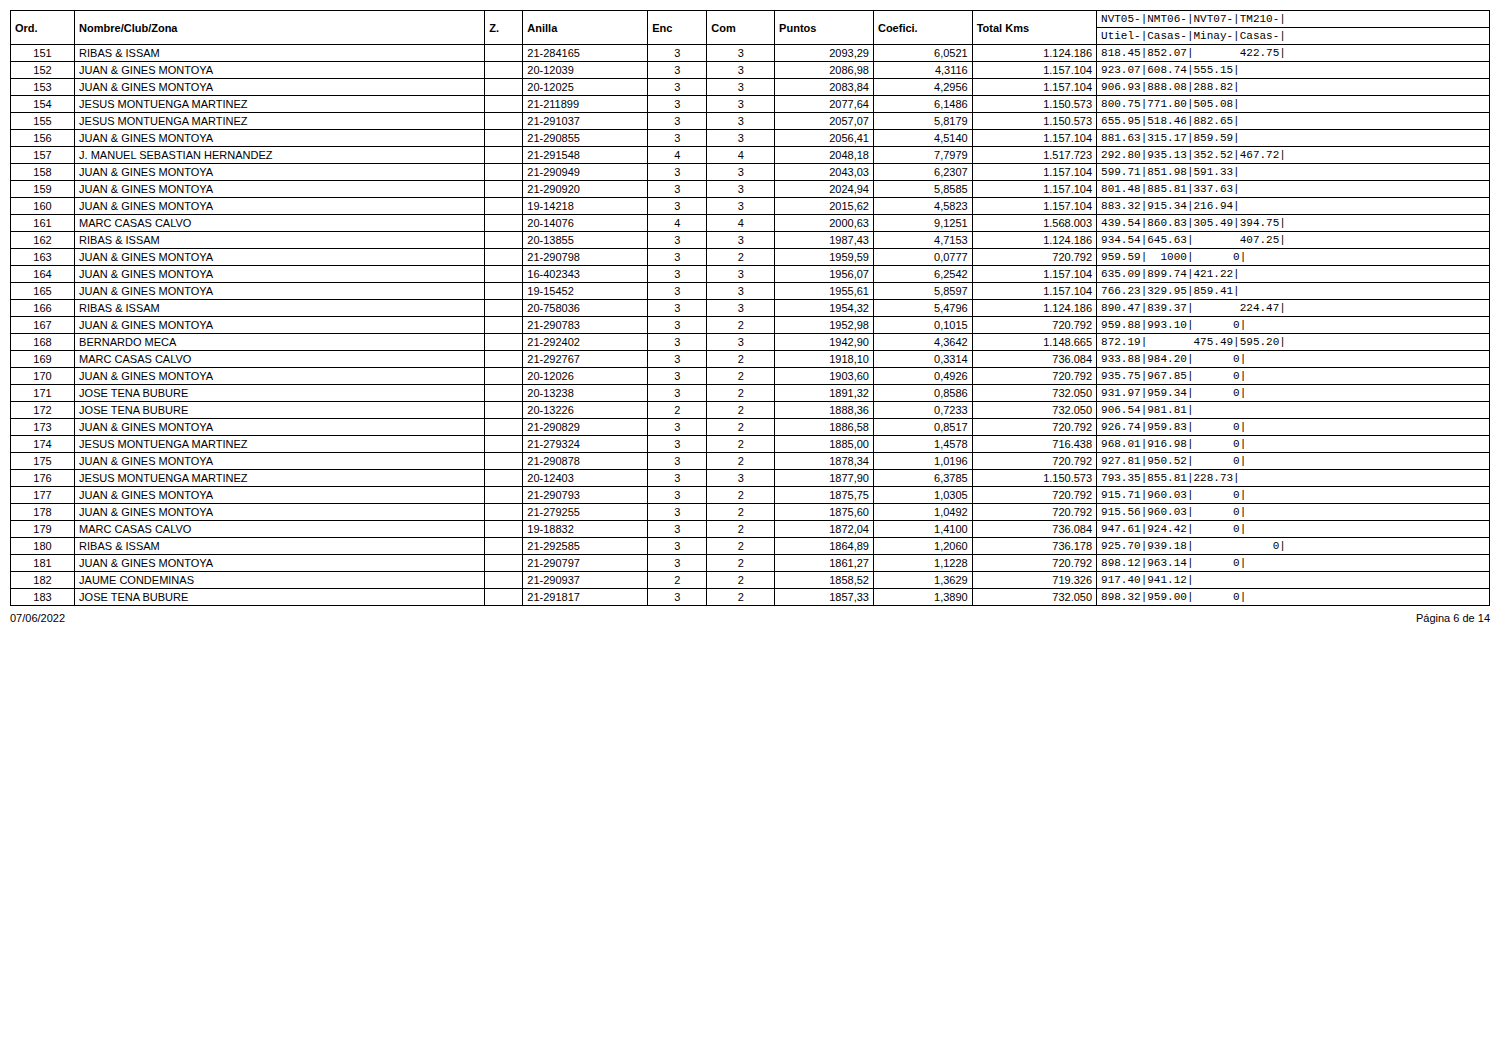| Ord. | Nombre/Club/Zona | Z. | Anilla | Enc | Com | Puntos | Coefici. | Total Kms | NVT05-/NMT06-/NVT07-/TM210-/ |
| --- | --- | --- | --- | --- | --- | --- | --- | --- | --- |
| Utiel-/Casas-/Minay-/Casas-/ |
| 151 | RIBAS & ISSAM | | 21-284165 | 3 | 3 | 2093,29 | 6,0521 | 1.124.186 | 818.45/852.07/ 422.75/ |
| 152 | JUAN & GINES MONTOYA | | 20-12039 | 3 | 3 | 2086,98 | 4,3116 | 1.157.104 | 923.07/608.74/555.15/ |
| 153 | JUAN & GINES MONTOYA | | 20-12025 | 3 | 3 | 2083,84 | 4,2956 | 1.157.104 | 906.93/888.08/288.82/ |
| 154 | JESUS MONTUENGA MARTINEZ | | 21-211899 | 3 | 3 | 2077,64 | 6,1486 | 1.150.573 | 800.75/771.80/505.08/ |
| 155 | JESUS MONTUENGA MARTINEZ | | 21-291037 | 3 | 3 | 2057,07 | 5,8179 | 1.150.573 | 655.95/518.46/882.65/ |
| 156 | JUAN & GINES MONTOYA | | 21-290855 | 3 | 3 | 2056,41 | 4,5140 | 1.157.104 | 881.63/315.17/859.59/ |
| 157 | J. MANUEL SEBASTIAN HERNANDEZ | | 21-291548 | 4 | 4 | 2048,18 | 7,7979 | 1.517.723 | 292.80/935.13/352.52/467.72/ |
| 158 | JUAN & GINES MONTOYA | | 21-290949 | 3 | 3 | 2043,03 | 6,2307 | 1.157.104 | 599.71/851.98/591.33/ |
| 159 | JUAN & GINES MONTOYA | | 21-290920 | 3 | 3 | 2024,94 | 5,8585 | 1.157.104 | 801.48/885.81/337.63/ |
| 160 | JUAN & GINES MONTOYA | | 19-14218 | 3 | 3 | 2015,62 | 4,5823 | 1.157.104 | 883.32/915.34/216.94/ |
| 161 | MARC CASAS CALVO | | 20-14076 | 4 | 4 | 2000,63 | 9,1251 | 1.568.003 | 439.54/860.83/305.49/394.75/ |
| 162 | RIBAS & ISSAM | | 20-13855 | 3 | 3 | 1987,43 | 4,7153 | 1.124.186 | 934.54/645.63/ 407.25/ |
| 163 | JUAN & GINES MONTOYA | | 21-290798 | 3 | 2 | 1959,59 | 0,0777 | 720.792 | 959.59/ 1000/ 0/ |
| 164 | JUAN & GINES MONTOYA | | 16-402343 | 3 | 3 | 1956,07 | 6,2542 | 1.157.104 | 635.09/899.74/421.22/ |
| 165 | JUAN & GINES MONTOYA | | 19-15452 | 3 | 3 | 1955,61 | 5,8597 | 1.157.104 | 766.23/329.95/859.41/ |
| 166 | RIBAS & ISSAM | | 20-758036 | 3 | 3 | 1954,32 | 5,4796 | 1.124.186 | 890.47/839.37/ 224.47/ |
| 167 | JUAN & GINES MONTOYA | | 21-290783 | 3 | 2 | 1952,98 | 0,1015 | 720.792 | 959.88/993.10/ 0/ |
| 168 | BERNARDO MECA | | 21-292402 | 3 | 3 | 1942,90 | 4,3642 | 1.148.665 | 872.19/ 475.49/595.20/ |
| 169 | MARC CASAS CALVO | | 21-292767 | 3 | 2 | 1918,10 | 0,3314 | 736.084 | 933.88/984.20/ 0/ |
| 170 | JUAN & GINES MONTOYA | | 20-12026 | 3 | 2 | 1903,60 | 0,4926 | 720.792 | 935.75/967.85/ 0/ |
| 171 | JOSE TENA BUBURE | | 20-13238 | 3 | 2 | 1891,32 | 0,8586 | 732.050 | 931.97/959.34/ 0/ |
| 172 | JOSE TENA BUBURE | | 20-13226 | 2 | 2 | 1888,36 | 0,7233 | 732.050 | 906.54/981.81/ |
| 173 | JUAN & GINES MONTOYA | | 21-290829 | 3 | 2 | 1886,58 | 0,8517 | 720.792 | 926.74/959.83/ 0/ |
| 174 | JESUS MONTUENGA MARTINEZ | | 21-279324 | 3 | 2 | 1885,00 | 1,4578 | 716.438 | 968.01/916.98/ 0/ |
| 175 | JUAN & GINES MONTOYA | | 21-290878 | 3 | 2 | 1878,34 | 1,0196 | 720.792 | 927.81/950.52/ 0/ |
| 176 | JESUS MONTUENGA MARTINEZ | | 20-12403 | 3 | 3 | 1877,90 | 6,3785 | 1.150.573 | 793.35/855.81/228.73/ |
| 177 | JUAN & GINES MONTOYA | | 21-290793 | 3 | 2 | 1875,75 | 1,0305 | 720.792 | 915.71/960.03/ 0/ |
| 178 | JUAN & GINES MONTOYA | | 21-279255 | 3 | 2 | 1875,60 | 1,0492 | 720.792 | 915.56/960.03/ 0/ |
| 179 | MARC CASAS CALVO | | 19-18832 | 3 | 2 | 1872,04 | 1,4100 | 736.084 | 947.61/924.42/ 0/ |
| 180 | RIBAS & ISSAM | | 21-292585 | 3 | 2 | 1864,89 | 1,2060 | 736.178 | 925.70/939.18/ 0/ |
| 181 | JUAN & GINES MONTOYA | | 21-290797 | 3 | 2 | 1861,27 | 1,1228 | 720.792 | 898.12/963.14/ 0/ |
| 182 | JAUME CONDEMINAS | | 21-290937 | 2 | 2 | 1858,52 | 1,3629 | 719.326 | 917.40/941.12/ |
| 183 | JOSE TENA BUBURE | | 21-291817 | 3 | 2 | 1857,33 | 1,3890 | 732.050 | 898.32/959.00/ 0/ |
07/06/2022 Página 6 de 14